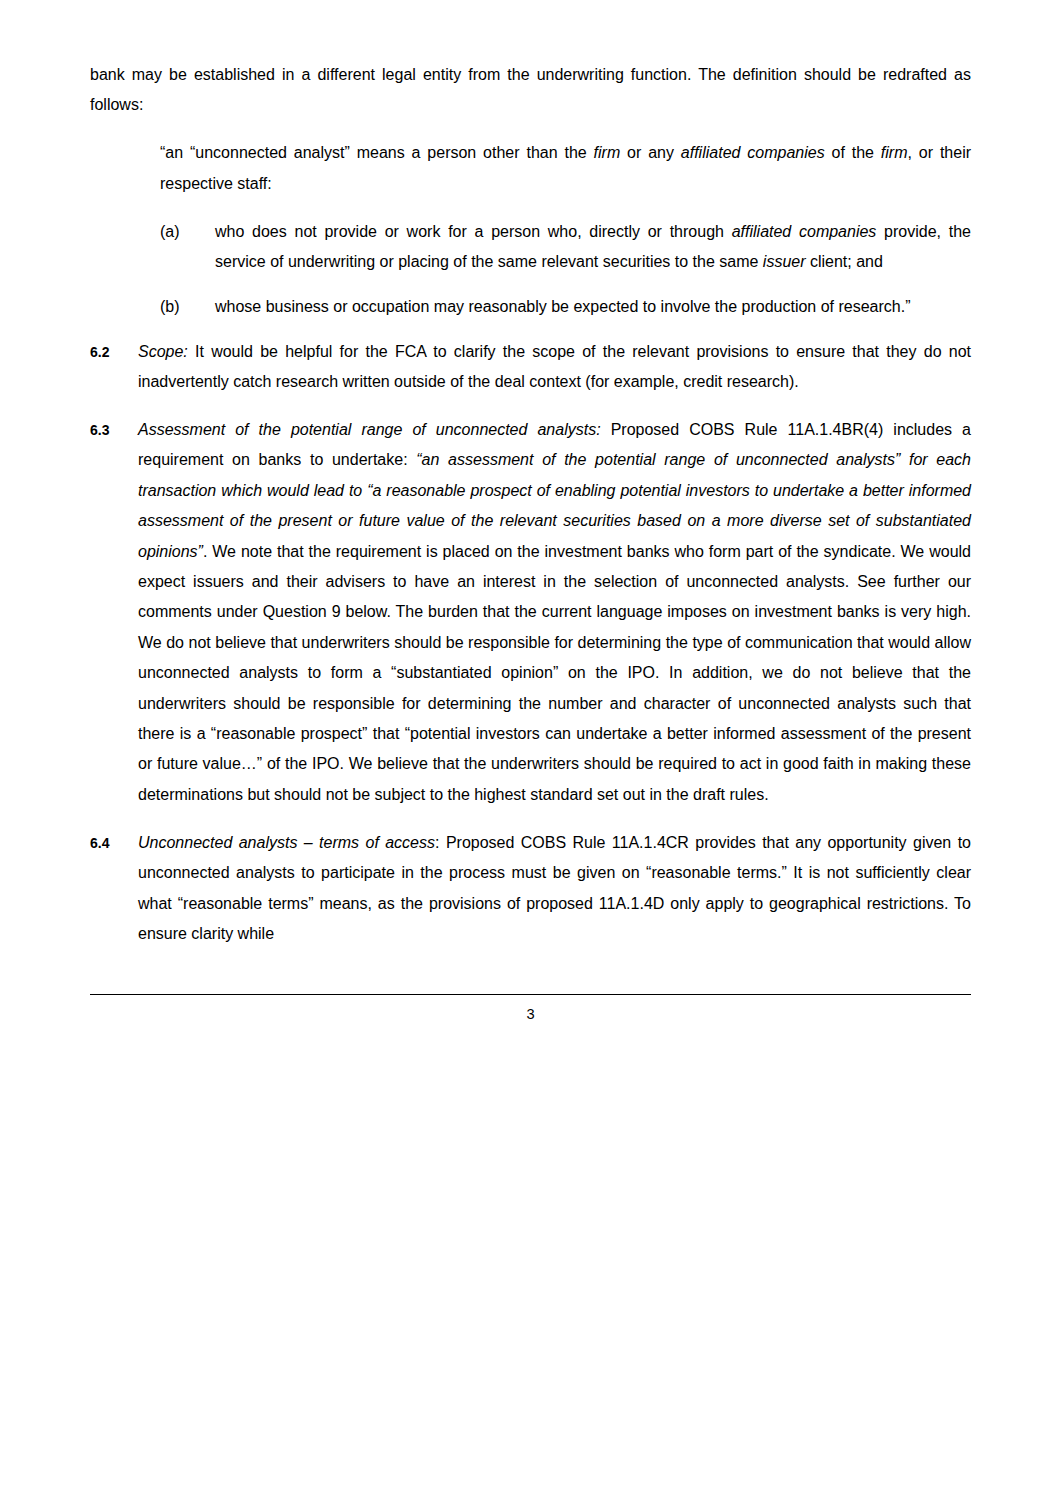bank may be established in a different legal entity from the underwriting function. The definition should be redrafted as follows:
“an “unconnected analyst” means a person other than the firm or any affiliated companies of the firm, or their respective staff:
(a)
who does not provide or work for a person who, directly or through affiliated companies provide, the service of underwriting or placing of the same relevant securities to the same issuer client; and
(b)
whose business or occupation may reasonably be expected to involve the production of research.”
6.2
Scope: It would be helpful for the FCA to clarify the scope of the relevant provisions to ensure that they do not inadvertently catch research written outside of the deal context (for example, credit research).
6.3
Assessment of the potential range of unconnected analysts: Proposed COBS Rule 11A.1.4BR(4) includes a requirement on banks to undertake: “an assessment of the potential range of unconnected analysts” for each transaction which would lead to “a reasonable prospect of enabling potential investors to undertake a better informed assessment of the present or future value of the relevant securities based on a more diverse set of substantiated opinions”. We note that the requirement is placed on the investment banks who form part of the syndicate. We would expect issuers and their advisers to have an interest in the selection of unconnected analysts. See further our comments under Question 9 below. The burden that the current language imposes on investment banks is very high. We do not believe that underwriters should be responsible for determining the type of communication that would allow unconnected analysts to form a “substantiated opinion” on the IPO. In addition, we do not believe that the underwriters should be responsible for determining the number and character of unconnected analysts such that there is a “reasonable prospect” that “potential investors can undertake a better informed assessment of the present or future value…” of the IPO. We believe that the underwriters should be required to act in good faith in making these determinations but should not be subject to the highest standard set out in the draft rules.
6.4
Unconnected analysts – terms of access: Proposed COBS Rule 11A.1.4CR provides that any opportunity given to unconnected analysts to participate in the process must be given on “reasonable terms.” It is not sufficiently clear what “reasonable terms” means, as the provisions of proposed 11A.1.4D only apply to geographical restrictions. To ensure clarity while
3